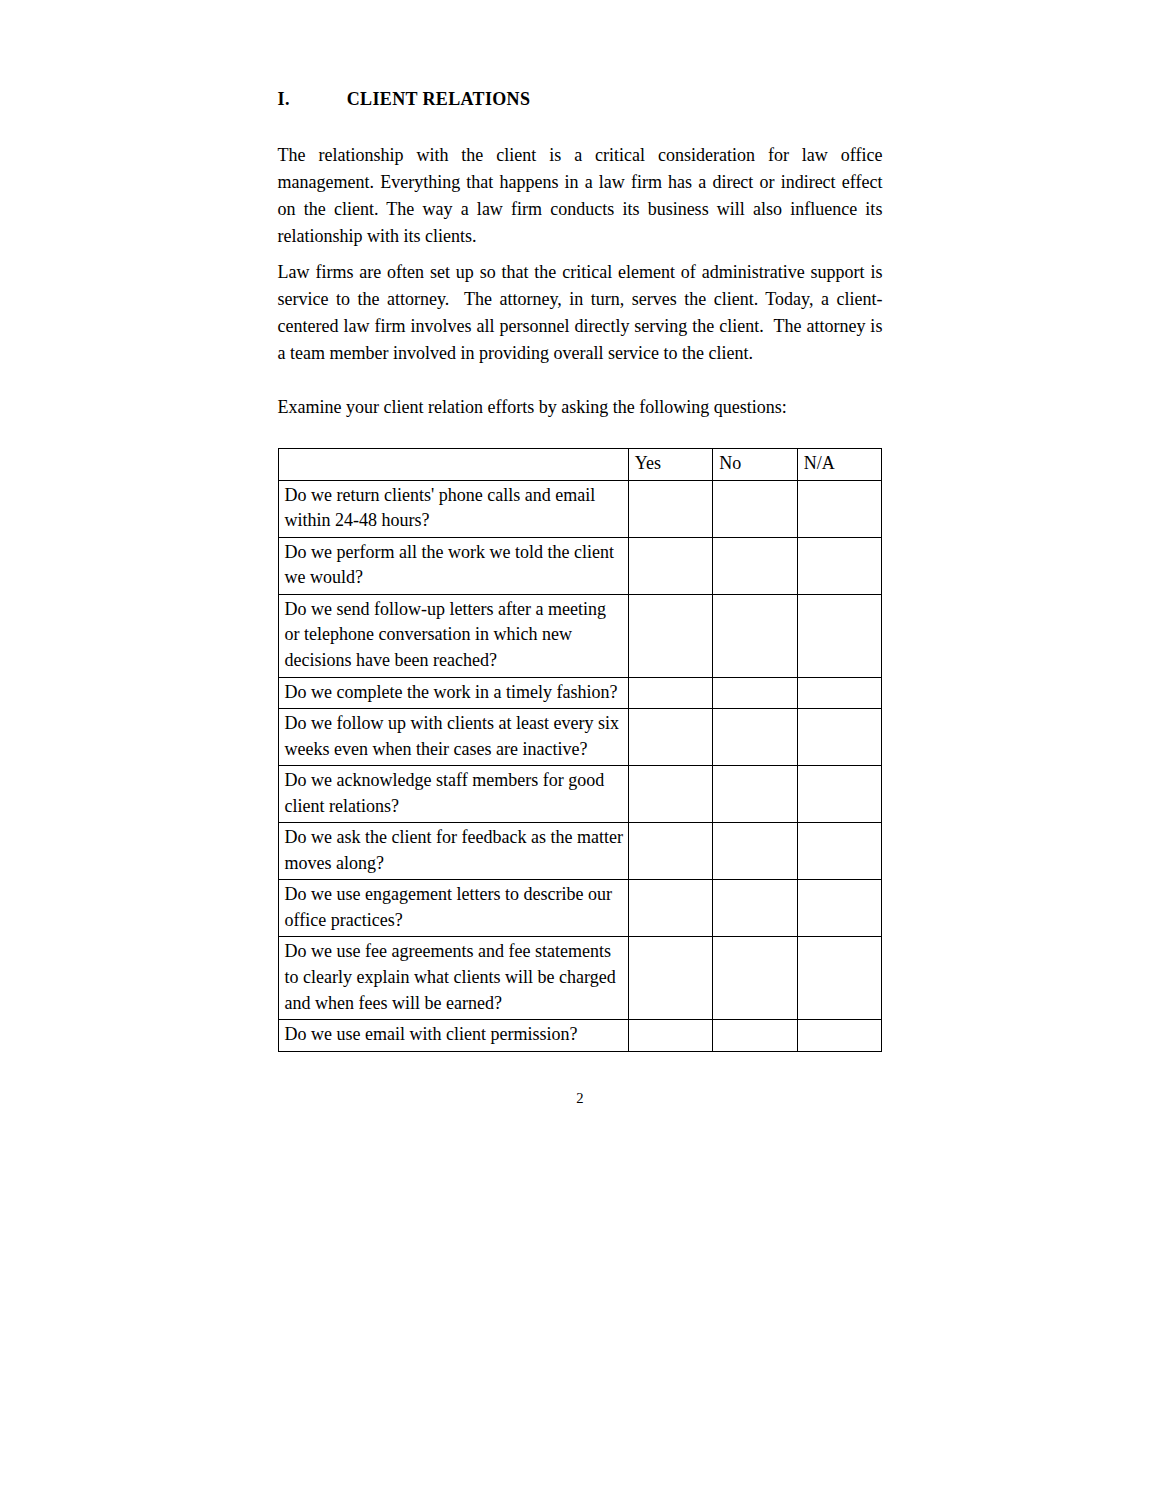I. CLIENT RELATIONS
The relationship with the client is a critical consideration for law office management. Everything that happens in a law firm has a direct or indirect effect on the client. The way a law firm conducts its business will also influence its relationship with its clients.
Law firms are often set up so that the critical element of administrative support is service to the attorney. The attorney, in turn, serves the client. Today, a client-centered law firm involves all personnel directly serving the client. The attorney is a team member involved in providing overall service to the client.
Examine your client relation efforts by asking the following questions:
| | Yes | No | N/A |
| --- | --- | --- | --- |
| Do we return clients' phone calls and email within 24-48 hours? | | | |
| Do we perform all the work we told the client we would? | | | |
| Do we send follow-up letters after a meeting or telephone conversation in which new decisions have been reached? | | | |
| Do we complete the work in a timely fashion? | | | |
| Do we follow up with clients at least every six weeks even when their cases are inactive? | | | |
| Do we acknowledge staff members for good client relations? | | | |
| Do we ask the client for feedback as the matter moves along? | | | |
| Do we use engagement letters to describe our office practices? | | | |
| Do we use fee agreements and fee statements to clearly explain what clients will be charged and when fees will be earned? | | | |
| Do we use email with client permission? | | | |
2